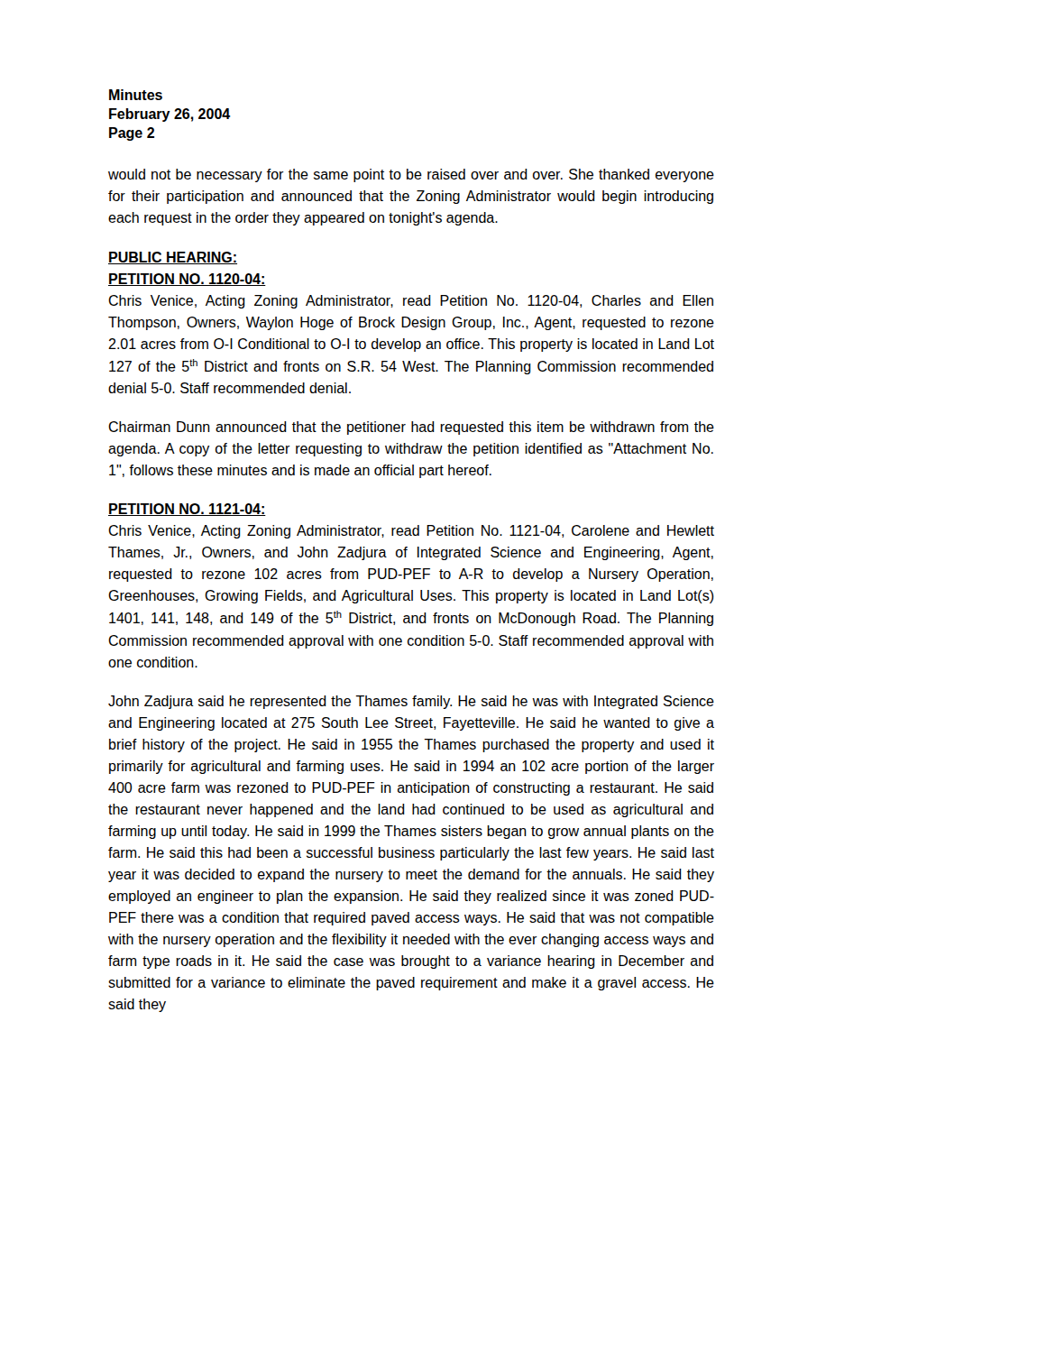Minutes
February 26, 2004
Page 2
would not be necessary for the same point to be raised over and over. She thanked everyone for their participation and announced that the Zoning Administrator would begin introducing each request in the order they appeared on tonight's agenda.
PUBLIC HEARING:
PETITION NO. 1120-04:
Chris Venice, Acting Zoning Administrator, read Petition No. 1120-04, Charles and Ellen Thompson, Owners, Waylon Hoge of Brock Design Group, Inc., Agent, requested to rezone 2.01 acres from O-I Conditional to O-I to develop an office. This property is located in Land Lot 127 of the 5th District and fronts on S.R. 54 West. The Planning Commission recommended denial 5-0. Staff recommended denial.
Chairman Dunn announced that the petitioner had requested this item be withdrawn from the agenda. A copy of the letter requesting to withdraw the petition identified as "Attachment No. 1", follows these minutes and is made an official part hereof.
PETITION NO. 1121-04:
Chris Venice, Acting Zoning Administrator, read Petition No. 1121-04, Carolene and Hewlett Thames, Jr., Owners, and John Zadjura of Integrated Science and Engineering, Agent, requested to rezone 102 acres from PUD-PEF to A-R to develop a Nursery Operation, Greenhouses, Growing Fields, and Agricultural Uses. This property is located in Land Lot(s) 1401, 141, 148, and 149 of the 5th District, and fronts on McDonough Road. The Planning Commission recommended approval with one condition 5-0. Staff recommended approval with one condition.
John Zadjura said he represented the Thames family. He said he was with Integrated Science and Engineering located at 275 South Lee Street, Fayetteville. He said he wanted to give a brief history of the project. He said in 1955 the Thames purchased the property and used it primarily for agricultural and farming uses. He said in 1994 an 102 acre portion of the larger 400 acre farm was rezoned to PUD-PEF in anticipation of constructing a restaurant. He said the restaurant never happened and the land had continued to be used as agricultural and farming up until today. He said in 1999 the Thames sisters began to grow annual plants on the farm. He said this had been a successful business particularly the last few years. He said last year it was decided to expand the nursery to meet the demand for the annuals. He said they employed an engineer to plan the expansion. He said they realized since it was zoned PUD-PEF there was a condition that required paved access ways. He said that was not compatible with the nursery operation and the flexibility it needed with the ever changing access ways and farm type roads in it. He said the case was brought to a variance hearing in December and submitted for a variance to eliminate the paved requirement and make it a gravel access. He said they